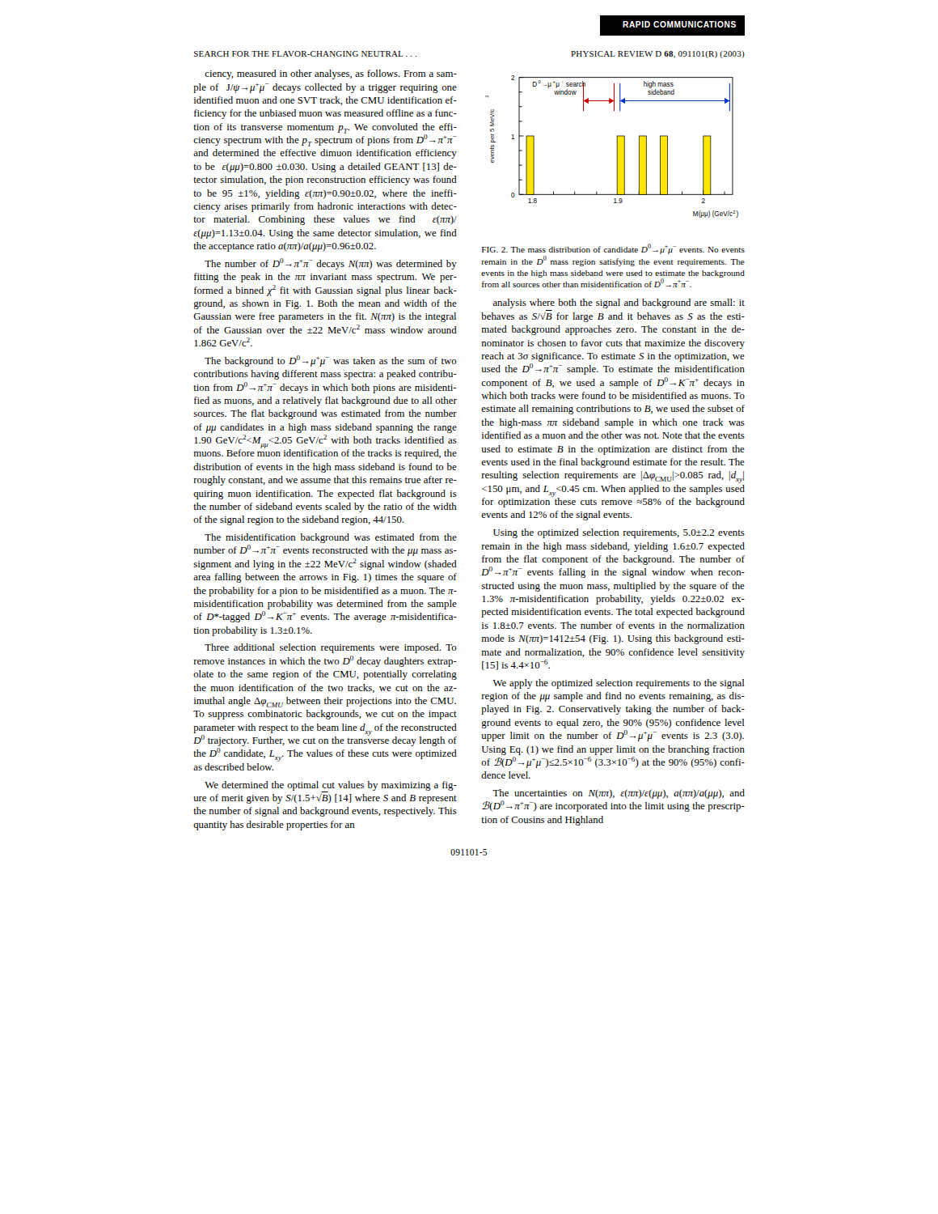RAPID COMMUNICATIONS
SEARCH FOR THE FLAVOR-CHANGING NEUTRAL . . .
PHYSICAL REVIEW D 68, 091101(R) (2003)
ciency, measured in other analyses, as follows. From a sample of J/ψ→μ+μ− decays collected by a trigger requiring one identified muon and one SVT track, the CMU identification efficiency for the unbiased muon was measured offline as a function of its transverse momentum pT. We convoluted the efficiency spectrum with the pT spectrum of pions from D0→π+π− and determined the effective dimuon identification efficiency to be ε(μμ)=0.800 ±0.030. Using a detailed GEANT [13] detector simulation, the pion reconstruction efficiency was found to be 95 ±1%, yielding ε(ππ)=0.90±0.02, where the inefficiency arises primarily from hadronic interactions with detector material. Combining these values we find ε(ππ)/ε(μμ)=1.13±0.04. Using the same detector simulation, we find the acceptance ratio a(ππ)/a(μμ)=0.96±0.02.
The number of D0→π+π− decays N(ππ) was determined by fitting the peak in the ππ invariant mass spectrum. We performed a binned χ2 fit with Gaussian signal plus linear background, as shown in Fig. 1. Both the mean and width of the Gaussian were free parameters in the fit. N(ππ) is the integral of the Gaussian over the ±22 MeV/c2 mass window around 1.862 GeV/c2.
The background to D0→μ+μ− was taken as the sum of two contributions having different mass spectra: a peaked contribution from D0→π+π− decays in which both pions are misidentified as muons, and a relatively flat background due to all other sources. The flat background was estimated from the number of μμ candidates in a high mass sideband spanning the range 1.90 GeV/c2<Mμμ<2.05 GeV/c2 with both tracks identified as muons. Before muon identification of the tracks is required, the distribution of events in the high mass sideband is found to be roughly constant, and we assume that this remains true after requiring muon identification. The expected flat background is the number of sideband events scaled by the ratio of the width of the signal region to the sideband region, 44/150.
The misidentification background was estimated from the number of D0→π+π− events reconstructed with the μμ mass assignment and lying in the ±22 MeV/c2 signal window (shaded area falling between the arrows in Fig. 1) times the square of the probability for a pion to be misidentified as a muon. The π-misidentification probability was determined from the sample of D*-tagged D0→K−π+ events. The average π-misidentification probability is 1.3±0.1%.
Three additional selection requirements were imposed. To remove instances in which the two D0 decay daughters extrapolate to the same region of the CMU, potentially correlating the muon identification of the two tracks, we cut on the azimuthal angle ΔφCMU between their projections into the CMU. To suppress combinatoric backgrounds, we cut on the impact parameter with respect to the beam line dxy of the reconstructed D0 trajectory. Further, we cut on the transverse decay length of the D0 candidate, Lxy. The values of these cuts were optimized as described below.
We determined the optimal cut values by maximizing a figure of merit given by S/(1.5+√B) [14] where S and B represent the number of signal and background events, respectively. This quantity has desirable properties for an
0 1 2 events per 5 MeV/c 2 1.8 1.9 2 M(μμ) (GeV/c 2 ) D 0 →μ + μ - search window high mass sideband
FIG. 2. The mass distribution of candidate D0→μ+μ− events. No events remain in the D0 mass region satisfying the event requirements. The events in the high mass sideband were used to estimate the background from all sources other than misidentification of D0→π+π−.
analysis where both the signal and background are small: it behaves as S/√B for large B and it behaves as S as the estimated background approaches zero. The constant in the denominator is chosen to favor cuts that maximize the discovery reach at 3σ significance. To estimate S in the optimization, we used the D0→π+π− sample. To estimate the misidentification component of B, we used a sample of D0→K−π+ decays in which both tracks were found to be misidentified as muons. To estimate all remaining contributions to B, we used the subset of the high-mass ππ sideband sample in which one track was identified as a muon and the other was not. Note that the events used to estimate B in the optimization are distinct from the events used in the final background estimate for the result. The resulting selection requirements are |ΔφCMU|>0.085 rad, |dxy|<150 μm, and Lxy<0.45 cm. When applied to the samples used for optimization these cuts remove ≈58% of the background events and 12% of the signal events.
Using the optimized selection requirements, 5.0±2.2 events remain in the high mass sideband, yielding 1.6±0.7 expected from the flat component of the background. The number of D0→π+π− events falling in the signal window when reconstructed using the muon mass, multiplied by the square of the 1.3% π-misidentification probability, yields 0.22±0.02 expected misidentification events. The total expected background is 1.8±0.7 events. The number of events in the normalization mode is N(ππ)=1412±54 (Fig. 1). Using this background estimate and normalization, the 90% confidence level sensitivity [15] is 4.4×10−6.
We apply the optimized selection requirements to the signal region of the μμ sample and find no events remaining, as displayed in Fig. 2. Conservatively taking the number of background events to equal zero, the 90% (95%) confidence level upper limit on the number of D0→μ+μ− events is 2.3 (3.0). Using Eq. (1) we find an upper limit on the branching fraction of ℬ(D0→μ+μ−)≤2.5×10−6 (3.3×10−6) at the 90% (95%) confidence level.
The uncertainties on N(ππ), ε(ππ)/ε(μμ), a(ππ)/a(μμ), and ℬ(D0→π+π−) are incorporated into the limit using the prescription of Cousins and Highland
091101-5